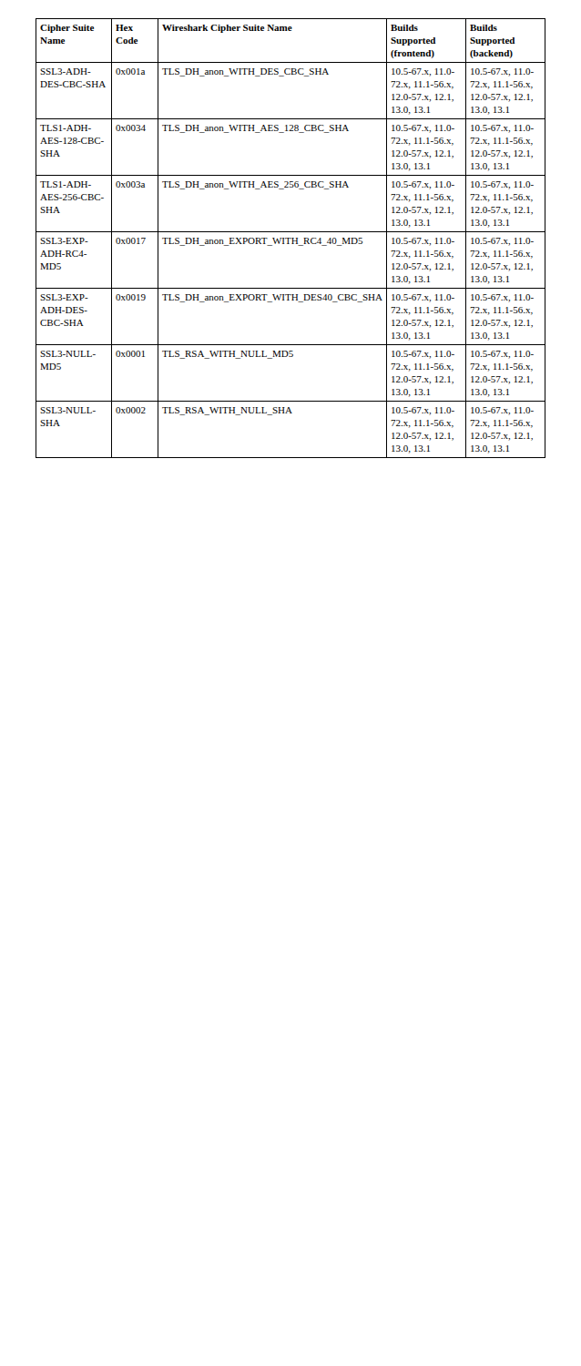| Cipher Suite Name | Hex Code | Wireshark Cipher Suite Name | Builds Supported (frontend) | Builds Supported (backend) |
| --- | --- | --- | --- | --- |
| SSL3-ADH-DES-CBC-SHA | 0x001a | TLS_DH_anon_WITH_DES_CBC_SHA | 10.5-67.x, 11.0-72.x, 11.1-56.x, 12.0-57.x, 12.1, 13.0, 13.1 | 10.5-67.x, 11.0-72.x, 11.1-56.x, 12.0-57.x, 12.1, 13.0, 13.1 |
| TLS1-ADH-AES-128-CBC-SHA | 0x0034 | TLS_DH_anon_WITH_AES_128_CBC_SHA | 10.5-67.x, 11.0-72.x, 11.1-56.x, 12.0-57.x, 12.1, 13.0, 13.1 | 10.5-67.x, 11.0-72.x, 11.1-56.x, 12.0-57.x, 12.1, 13.0, 13.1 |
| TLS1-ADH-AES-256-CBC-SHA | 0x003a | TLS_DH_anon_WITH_AES_256_CBC_SHA | 10.5-67.x, 11.0-72.x, 11.1-56.x, 12.0-57.x, 12.1, 13.0, 13.1 | 10.5-67.x, 11.0-72.x, 11.1-56.x, 12.0-57.x, 12.1, 13.0, 13.1 |
| SSL3-EXP-ADH-RC4-MD5 | 0x0017 | TLS_DH_anon_EXPORT_WITH_RC4_40_MD5 | 10.5-67.x, 11.0-72.x, 11.1-56.x, 12.0-57.x, 12.1, 13.0, 13.1 | 10.5-67.x, 11.0-72.x, 11.1-56.x, 12.0-57.x, 12.1, 13.0, 13.1 |
| SSL3-EXP-ADH-DES-CBC-SHA | 0x0019 | TLS_DH_anon_EXPORT_WITH_DES40_CBC_SHA | 10.5-67.x, 11.0-72.x, 11.1-56.x, 12.0-57.x, 12.1, 13.0, 13.1 | 10.5-67.x, 11.0-72.x, 11.1-56.x, 12.0-57.x, 12.1, 13.0, 13.1 |
| SSL3-NULL-MD5 | 0x0001 | TLS_RSA_WITH_NULL_MD5 | 10.5-67.x, 11.0-72.x, 11.1-56.x, 12.0-57.x, 12.1, 13.0, 13.1 | 10.5-67.x, 11.0-72.x, 11.1-56.x, 12.0-57.x, 12.1, 13.0, 13.1 |
| SSL3-NULL-SHA | 0x0002 | TLS_RSA_WITH_NULL_SHA | 10.5-67.x, 11.0-72.x, 11.1-56.x, 12.0-57.x, 12.1, 13.0, 13.1 | 10.5-67.x, 11.0-72.x, 11.1-56.x, 12.0-57.x, 12.1, 13.0, 13.1 |